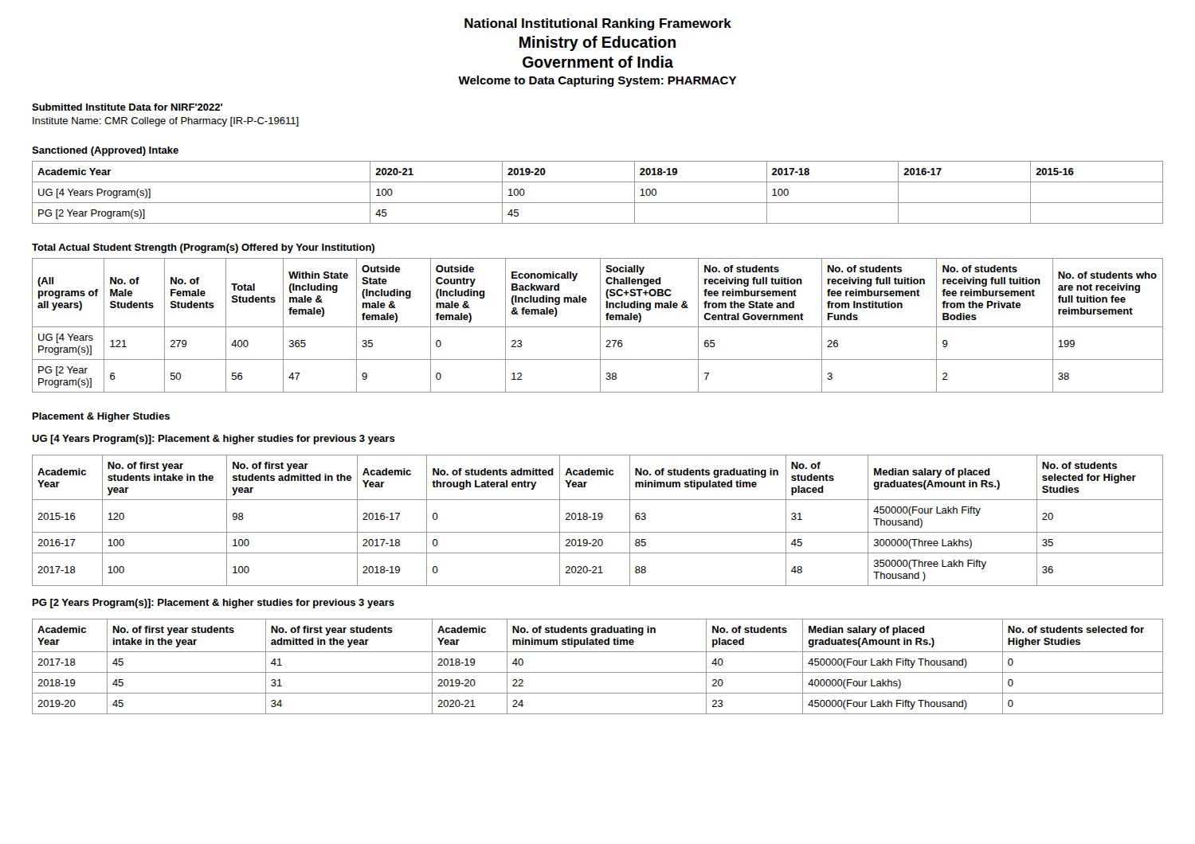National Institutional Ranking Framework
Ministry of Education
Government of India
Welcome to Data Capturing System: PHARMACY
Submitted Institute Data for NIRF'2022'
Institute Name: CMR College of Pharmacy [IR-P-C-19611]
Sanctioned (Approved) Intake
| Academic Year | 2020-21 | 2019-20 | 2018-19 | 2017-18 | 2016-17 | 2015-16 |
| --- | --- | --- | --- | --- | --- | --- |
| UG [4 Years Program(s)] | 100 | 100 | 100 | 100 | | |
| PG [2 Year Program(s)] | 45 | 45 | | | | |
Total Actual Student Strength (Program(s) Offered by Your Institution)
| (All programs of all years) | No. of Male Students | No. of Female Students | Total Students | Within State (Including male & female) | Outside State (Including male & female) | Outside Country (Including male & female) | Economically Backward (Including male & female) | Socially Challenged (SC+ST+OBC Including male & female) | No. of students receiving full tuition fee reimbursement from the State and Central Government | No. of students receiving full tuition fee reimbursement from Institution Funds | No. of students receiving full tuition fee reimbursement from the Private Bodies | No. of students who are not receiving full tuition fee reimbursement |
| --- | --- | --- | --- | --- | --- | --- | --- | --- | --- | --- | --- | --- |
| UG [4 Years Program(s)] | 121 | 279 | 400 | 365 | 35 | 0 | 23 | 276 | 65 | 26 | 9 | 199 |
| PG [2 Year Program(s)] | 6 | 50 | 56 | 47 | 9 | 0 | 12 | 38 | 7 | 3 | 2 | 38 |
Placement & Higher Studies
UG [4 Years Program(s)]: Placement & higher studies for previous 3 years
| Academic Year | No. of first year students intake in the year | No. of first year students admitted in the year | Academic Year | No. of students admitted through Lateral entry | Academic Year | No. of students graduating in minimum stipulated time | No. of students placed | Median salary of placed graduates(Amount in Rs.) | No. of students selected for Higher Studies |
| --- | --- | --- | --- | --- | --- | --- | --- | --- | --- |
| 2015-16 | 120 | 98 | 2016-17 | 0 | 2018-19 | 63 | 31 | 450000(Four Lakh Fifty Thousand) | 20 |
| 2016-17 | 100 | 100 | 2017-18 | 0 | 2019-20 | 85 | 45 | 300000(Three Lakhs) | 35 |
| 2017-18 | 100 | 100 | 2018-19 | 0 | 2020-21 | 88 | 48 | 350000(Three Lakh Fifty Thousand ) | 36 |
PG [2 Years Program(s)]: Placement & higher studies for previous 3 years
| Academic Year | No. of first year students intake in the year | No. of first year students admitted in the year | Academic Year | No. of students graduating in minimum stipulated time | No. of students placed | Median salary of placed graduates(Amount in Rs.) | No. of students selected for Higher Studies |
| --- | --- | --- | --- | --- | --- | --- | --- |
| 2017-18 | 45 | 41 | 2018-19 | 40 | 40 | 450000(Four Lakh Fifty Thousand) | 0 |
| 2018-19 | 45 | 31 | 2019-20 | 22 | 20 | 400000(Four Lakhs) | 0 |
| 2019-20 | 45 | 34 | 2020-21 | 24 | 23 | 450000(Four Lakh Fifty Thousand) | 0 |